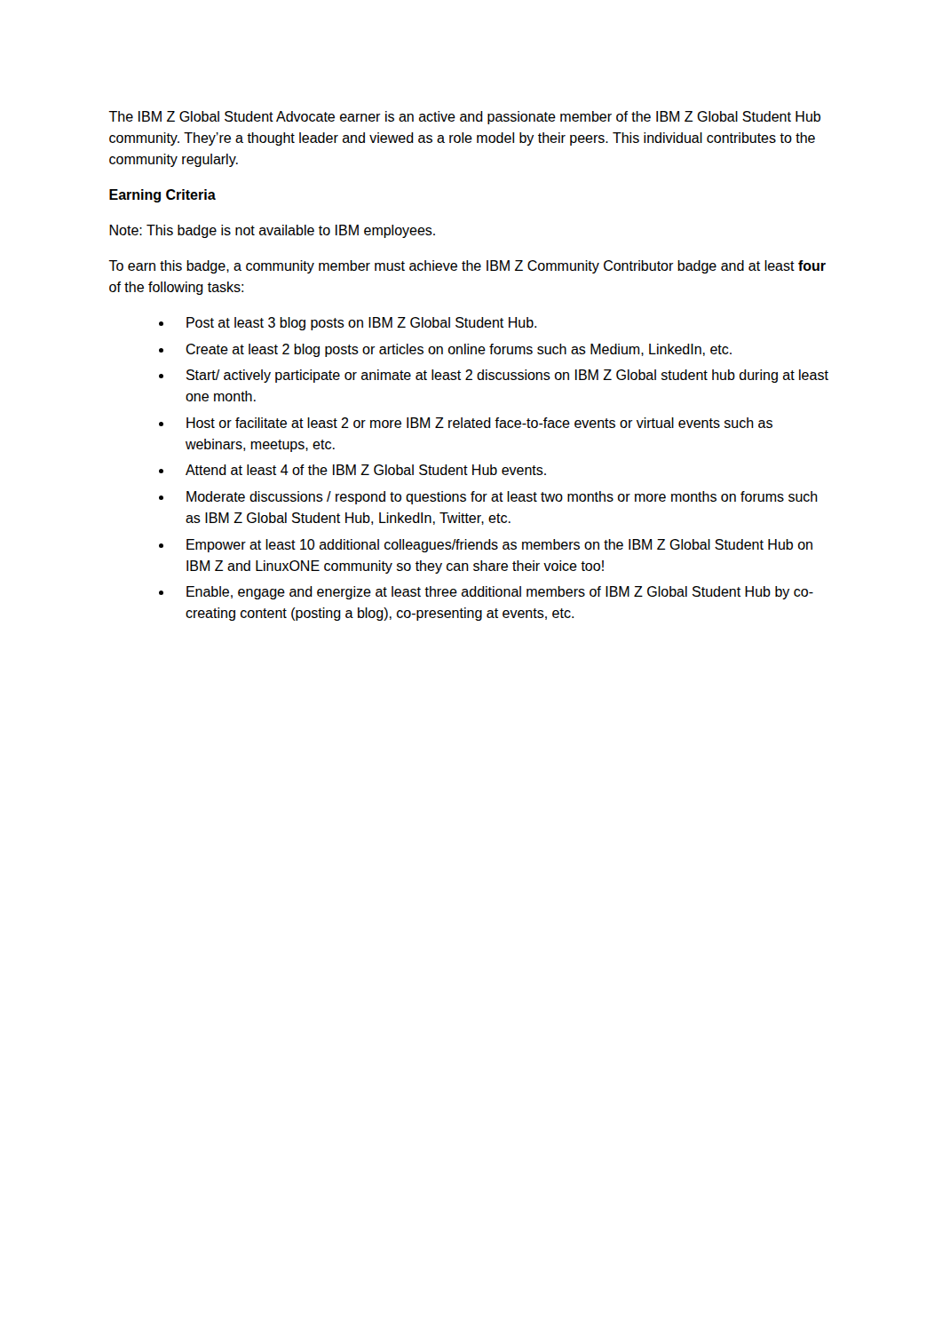The IBM Z Global Student Advocate earner is an active and passionate member of the IBM Z Global Student Hub community. They’re a thought leader and viewed as a role model by their peers. This individual contributes to the community regularly.
Earning Criteria
Note: This badge is not available to IBM employees.
To earn this badge, a community member must achieve the IBM Z Community Contributor badge and at least four of the following tasks:
Post at least 3 blog posts on IBM Z Global Student Hub.
Create at least 2 blog posts or articles on online forums such as Medium, LinkedIn, etc.
Start/ actively participate or animate at least 2 discussions on IBM Z Global student hub during at least one month.
Host or facilitate at least 2 or more IBM Z related face-to-face events or virtual events such as webinars, meetups, etc.
Attend at least 4 of the IBM Z Global Student Hub events.
Moderate discussions / respond to questions for at least two months or more months on forums such as IBM Z Global Student Hub, LinkedIn, Twitter, etc.
Empower at least 10 additional colleagues/friends as members on the IBM Z Global Student Hub on IBM Z and LinuxONE community so they can share their voice too!
Enable, engage and energize at least three additional members of IBM Z Global Student Hub by co-creating content (posting a blog), co-presenting at events, etc.